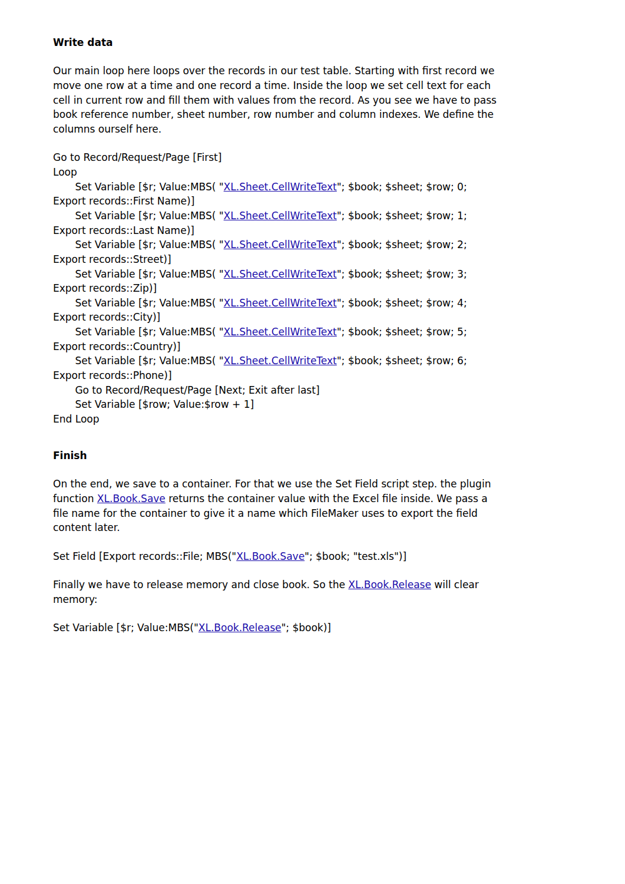Write data
Our main loop here loops over the records in our test table. Starting with first record we move one row at a time and one record a time. Inside the loop we set cell text for each cell in current row and fill them with values from the record. As you see we have to pass book reference number, sheet number, row number and column indexes. We define the columns ourself here.
Go to Record/Request/Page [First]
Loop
Set Variable [$r; Value:MBS( "XL.Sheet.CellWriteText"; $book; $sheet; $row; 0; Export records::First Name)]
Set Variable [$r; Value:MBS( "XL.Sheet.CellWriteText"; $book; $sheet; $row; 1; Export records::Last Name)]
Set Variable [$r; Value:MBS( "XL.Sheet.CellWriteText"; $book; $sheet; $row; 2; Export records::Street)]
Set Variable [$r; Value:MBS( "XL.Sheet.CellWriteText"; $book; $sheet; $row; 3; Export records::Zip)]
Set Variable [$r; Value:MBS( "XL.Sheet.CellWriteText"; $book; $sheet; $row; 4; Export records::City)]
Set Variable [$r; Value:MBS( "XL.Sheet.CellWriteText"; $book; $sheet; $row; 5; Export records::Country)]
Set Variable [$r; Value:MBS( "XL.Sheet.CellWriteText"; $book; $sheet; $row; 6; Export records::Phone)]
Go to Record/Request/Page [Next; Exit after last]
Set Variable [$row; Value:$row + 1]
End Loop
Finish
On the end, we save to a container. For that we use the Set Field script step. the plugin function XL.Book.Save returns the container value with the Excel file inside. We pass a file name for the container to give it a name which FileMaker uses to export the field content later.
Set Field [Export records::File; MBS("XL.Book.Save"; $book; "test.xls")]
Finally we have to release memory and close book. So the XL.Book.Release will clear memory:
Set Variable [$r; Value:MBS("XL.Book.Release"; $book)]